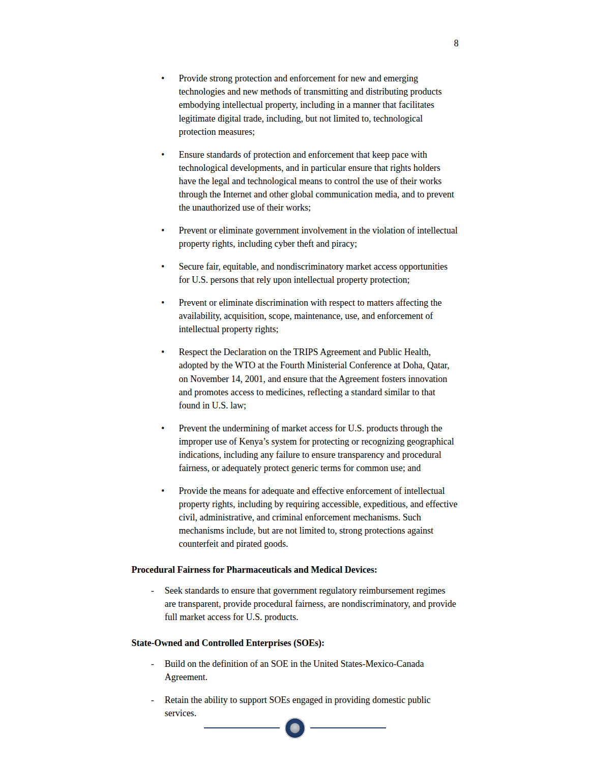8
Provide strong protection and enforcement for new and emerging technologies and new methods of transmitting and distributing products embodying intellectual property, including in a manner that facilitates legitimate digital trade, including, but not limited to, technological protection measures;
Ensure standards of protection and enforcement that keep pace with technological developments, and in particular ensure that rights holders have the legal and technological means to control the use of their works through the Internet and other global communication media, and to prevent the unauthorized use of their works;
Prevent or eliminate government involvement in the violation of intellectual property rights, including cyber theft and piracy;
Secure fair, equitable, and nondiscriminatory market access opportunities for U.S. persons that rely upon intellectual property protection;
Prevent or eliminate discrimination with respect to matters affecting the availability, acquisition, scope, maintenance, use, and enforcement of intellectual property rights;
Respect the Declaration on the TRIPS Agreement and Public Health, adopted by the WTO at the Fourth Ministerial Conference at Doha, Qatar, on November 14, 2001, and ensure that the Agreement fosters innovation and promotes access to medicines, reflecting a standard similar to that found in U.S. law;
Prevent the undermining of market access for U.S. products through the improper use of Kenya’s system for protecting or recognizing geographical indications, including any failure to ensure transparency and procedural fairness, or adequately protect generic terms for common use; and
Provide the means for adequate and effective enforcement of intellectual property rights, including by requiring accessible, expeditious, and effective civil, administrative, and criminal enforcement mechanisms. Such mechanisms include, but are not limited to, strong protections against counterfeit and pirated goods.
Procedural Fairness for Pharmaceuticals and Medical Devices:
Seek standards to ensure that government regulatory reimbursement regimes are transparent, provide procedural fairness, are nondiscriminatory, and provide full market access for U.S. products.
State-Owned and Controlled Enterprises (SOEs):
Build on the definition of an SOE in the United States-Mexico-Canada Agreement.
Retain the ability to support SOEs engaged in providing domestic public services.